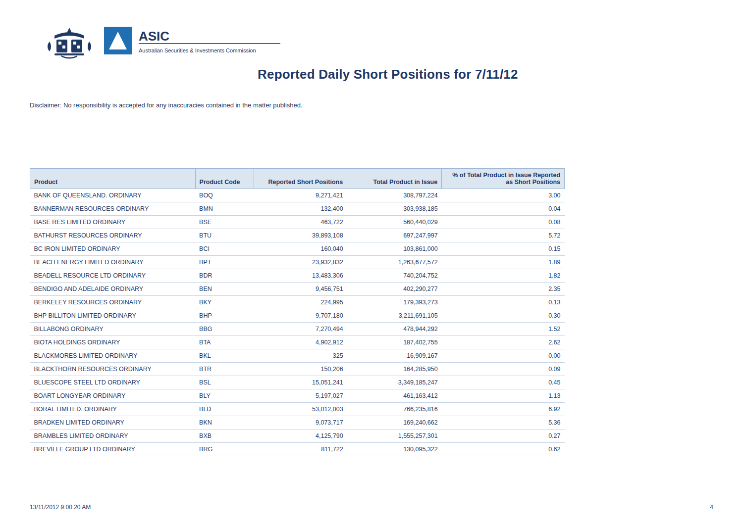ASIC Australian Securities & Investments Commission
Reported Daily Short Positions for 7/11/12
Disclaimer: No responsibility is accepted for any inaccuracies contained in the matter published.
| Product | Product Code | Reported Short Positions | Total Product in Issue | % of Total Product in Issue Reported as Short Positions |
| --- | --- | --- | --- | --- |
| BANK OF QUEENSLAND. ORDINARY | BOQ | 9,271,421 | 308,797,224 | 3.00 |
| BANNERMAN RESOURCES ORDINARY | BMN | 132,400 | 303,938,185 | 0.04 |
| BASE RES LIMITED ORDINARY | BSE | 463,722 | 560,440,029 | 0.08 |
| BATHURST RESOURCES ORDINARY | BTU | 39,893,108 | 697,247,997 | 5.72 |
| BC IRON LIMITED ORDINARY | BCI | 160,040 | 103,861,000 | 0.15 |
| BEACH ENERGY LIMITED ORDINARY | BPT | 23,932,832 | 1,263,677,572 | 1.89 |
| BEADELL RESOURCE LTD ORDINARY | BDR | 13,483,306 | 740,204,752 | 1.82 |
| BENDIGO AND ADELAIDE ORDINARY | BEN | 9,456,751 | 402,290,277 | 2.35 |
| BERKELEY RESOURCES ORDINARY | BKY | 224,995 | 179,393,273 | 0.13 |
| BHP BILLITON LIMITED ORDINARY | BHP | 9,707,180 | 3,211,691,105 | 0.30 |
| BILLABONG ORDINARY | BBG | 7,270,494 | 478,944,292 | 1.52 |
| BIOTA HOLDINGS ORDINARY | BTA | 4,902,912 | 187,402,755 | 2.62 |
| BLACKMORES LIMITED ORDINARY | BKL | 325 | 16,909,167 | 0.00 |
| BLACKTHORN RESOURCES ORDINARY | BTR | 150,206 | 164,285,950 | 0.09 |
| BLUESCOPE STEEL LTD ORDINARY | BSL | 15,051,241 | 3,349,185,247 | 0.45 |
| BOART LONGYEAR ORDINARY | BLY | 5,197,027 | 461,163,412 | 1.13 |
| BORAL LIMITED. ORDINARY | BLD | 53,012,003 | 766,235,816 | 6.92 |
| BRADKEN LIMITED ORDINARY | BKN | 9,073,717 | 169,240,662 | 5.36 |
| BRAMBLES LIMITED ORDINARY | BXB | 4,125,790 | 1,555,257,301 | 0.27 |
| BREVILLE GROUP LTD ORDINARY | BRG | 811,722 | 130,095,322 | 0.62 |
13/11/2012 9:00:20 AM
4